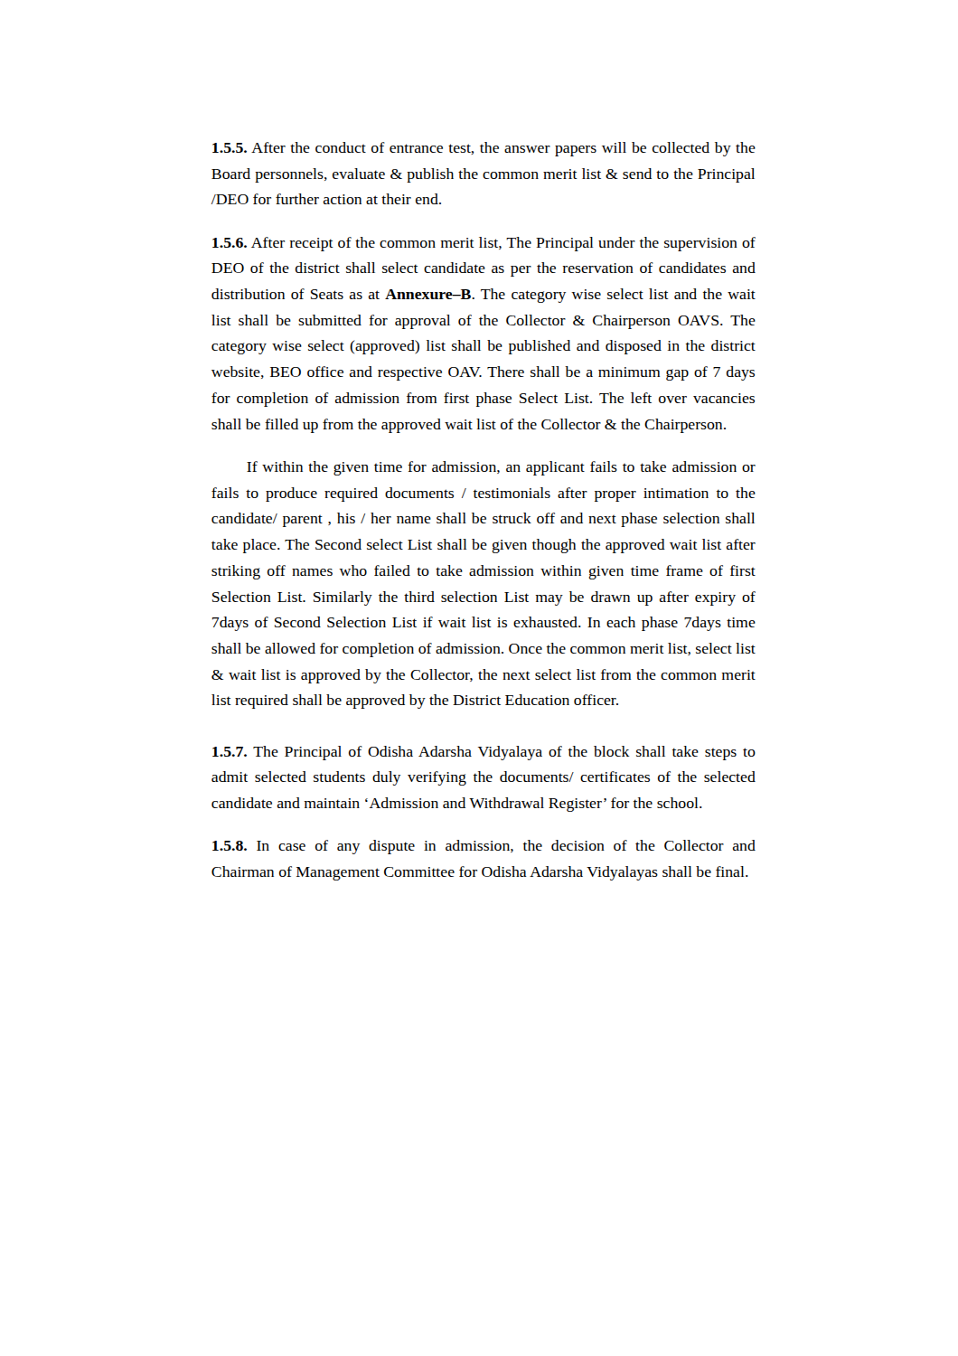1.5.5. After the conduct of entrance test, the answer papers will be collected by the Board personnels, evaluate & publish the common merit list & send to the Principal /DEO for further action at their end.
1.5.6. After receipt of the common merit list, The Principal under the supervision of DEO of the district shall select candidate as per the reservation of candidates and distribution of Seats as at Annexure–B. The category wise select list and the wait list shall be submitted for approval of the Collector & Chairperson OAVS. The category wise select (approved) list shall be published and disposed in the district website, BEO office and respective OAV. There shall be a minimum gap of 7 days for completion of admission from first phase Select List. The left over vacancies shall be filled up from the approved wait list of the Collector & the Chairperson.
If within the given time for admission, an applicant fails to take admission or fails to produce required documents / testimonials after proper intimation to the candidate/ parent , his / her name shall be struck off and next phase selection shall take place. The Second select List shall be given though the approved wait list after striking off names who failed to take admission within given time frame of first Selection List. Similarly the third selection List may be drawn up after expiry of 7days of Second Selection List if wait list is exhausted. In each phase 7days time shall be allowed for completion of admission. Once the common merit list, select list & wait list is approved by the Collector, the next select list from the common merit list required shall be approved by the District Education officer.
1.5.7. The Principal of Odisha Adarsha Vidyalaya of the block shall take steps to admit selected students duly verifying the documents/ certificates of the selected candidate and maintain ‘Admission and Withdrawal Register’ for the school.
1.5.8. In case of any dispute in admission, the decision of the Collector and Chairman of Management Committee for Odisha Adarsha Vidyalayas shall be final.